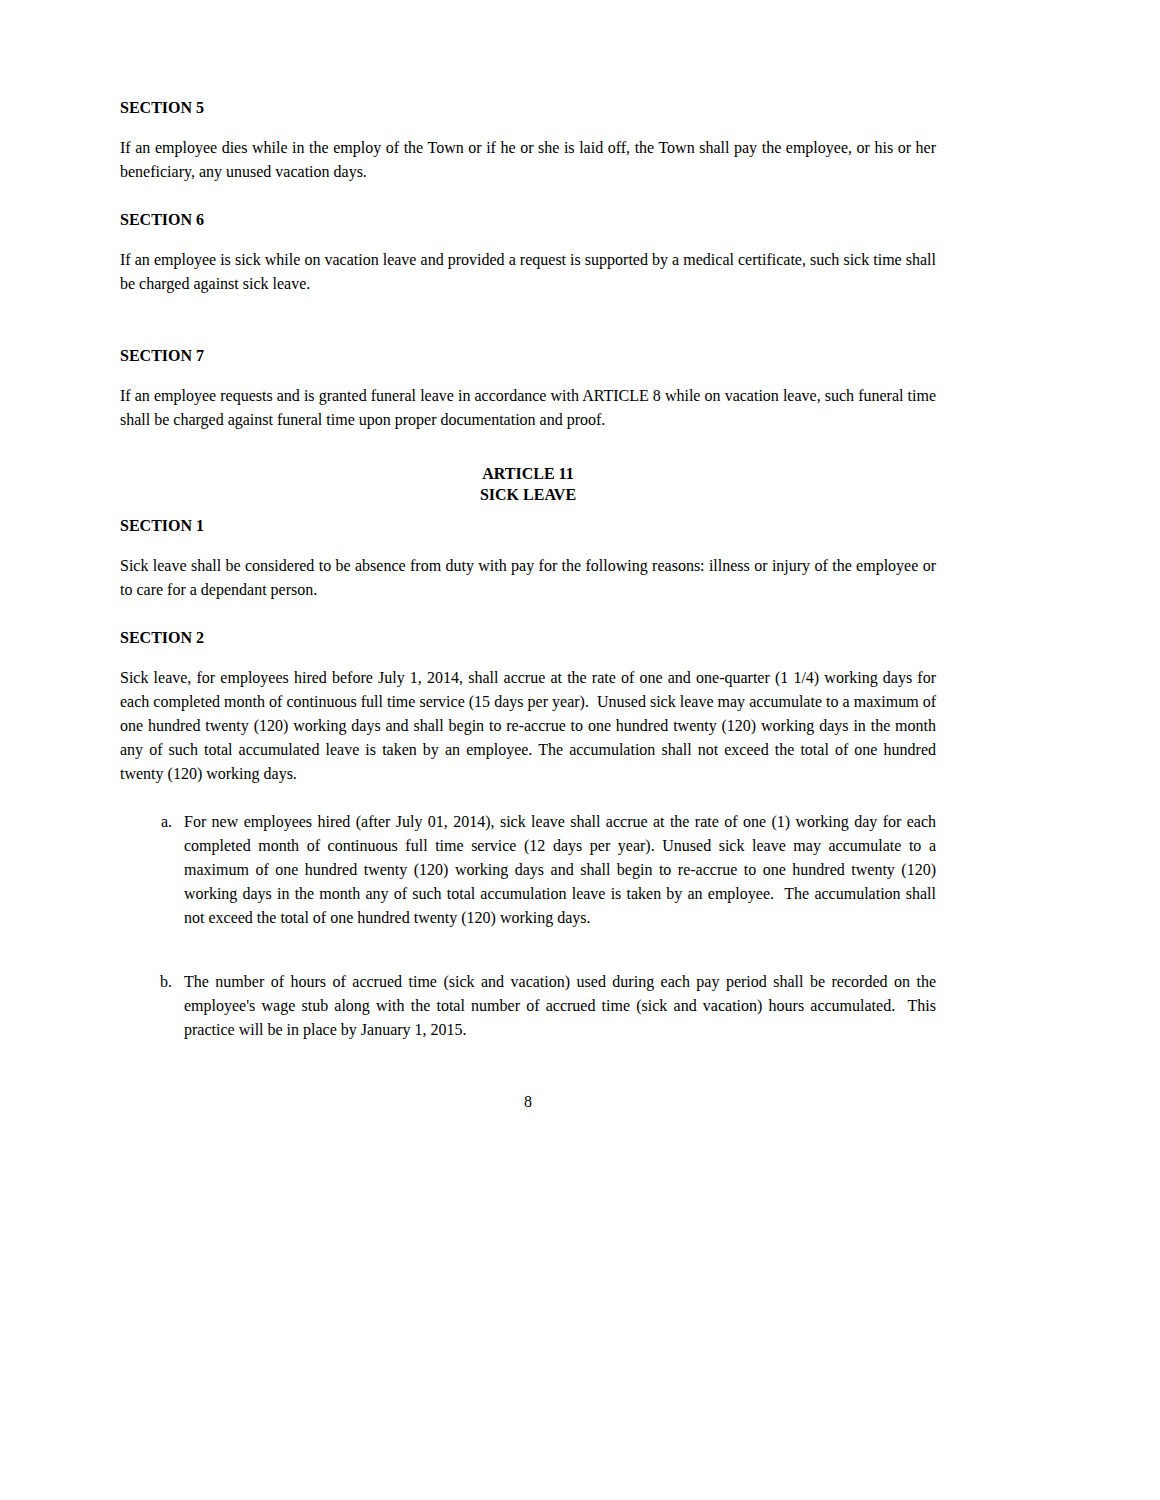SECTION 5
If an employee dies while in the employ of the Town or if he or she is laid off, the Town shall pay the employee, or his or her beneficiary, any unused vacation days.
SECTION 6
If an employee is sick while on vacation leave and provided a request is supported by a medical certificate, such sick time shall be charged against sick leave.
SECTION 7
If an employee requests and is granted funeral leave in accordance with ARTICLE 8 while on vacation leave, such funeral time shall be charged against funeral time upon proper documentation and proof.
ARTICLE 11 SICK LEAVE
SECTION 1
Sick leave shall be considered to be absence from duty with pay for the following reasons: illness or injury of the employee or to care for a dependant person.
SECTION 2
Sick leave, for employees hired before July 1, 2014, shall accrue at the rate of one and one-quarter (1 1/4) working days for each completed month of continuous full time service (15 days per year). Unused sick leave may accumulate to a maximum of one hundred twenty (120) working days and shall begin to re-accrue to one hundred twenty (120) working days in the month any of such total accumulated leave is taken by an employee. The accumulation shall not exceed the total of one hundred twenty (120) working days.
For new employees hired (after July 01, 2014), sick leave shall accrue at the rate of one (1) working day for each completed month of continuous full time service (12 days per year). Unused sick leave may accumulate to a maximum of one hundred twenty (120) working days and shall begin to re-accrue to one hundred twenty (120) working days in the month any of such total accumulation leave is taken by an employee. The accumulation shall not exceed the total of one hundred twenty (120) working days.
The number of hours of accrued time (sick and vacation) used during each pay period shall be recorded on the employee's wage stub along with the total number of accrued time (sick and vacation) hours accumulated. This practice will be in place by January 1, 2015.
8